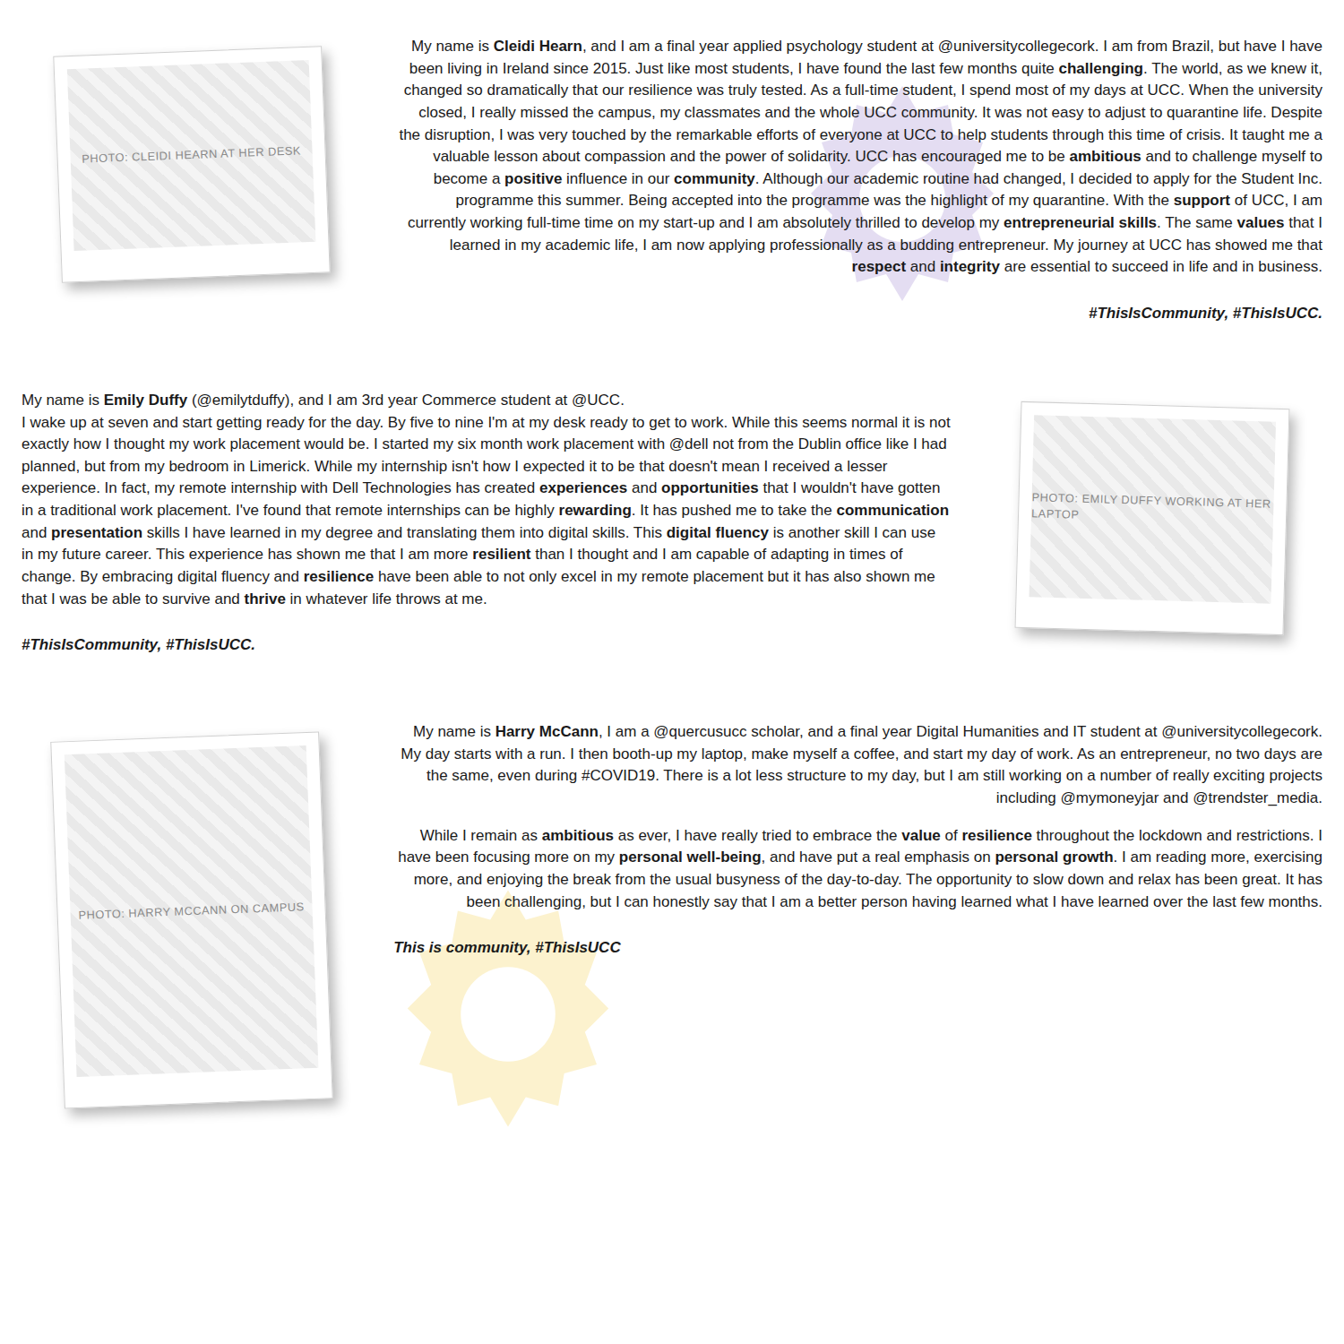Photo: Cleidi Hearn at her desk
My name is Cleidi Hearn, and I am a final year applied psychology student at @universitycollegecork. I am from Brazil, but have I have been living in Ireland since 2015. Just like most students, I have found the last few months quite challenging. The world, as we knew it, changed so dramatically that our resilience was truly tested. As a full-time student, I spend most of my days at UCC. When the university closed, I really missed the campus, my classmates and the whole UCC community. It was not easy to adjust to quarantine life. Despite the disruption, I was very touched by the remarkable efforts of everyone at UCC to help students through this time of crisis. It taught me a valuable lesson about compassion and the power of solidarity. UCC has encouraged me to be ambitious and to challenge myself to become a positive influence in our community. Although our academic routine had changed, I decided to apply for the Student Inc. programme this summer. Being accepted into the programme was the highlight of my quarantine. With the support of UCC, I am currently working full-time time on my start-up and I am absolutely thrilled to develop my entrepreneurial skills. The same values that I learned in my academic life, I am now applying professionally as a budding entrepreneur. My journey at UCC has showed me that respect and integrity are essential to succeed in life and in business.
#ThisIsCommunity, #ThisIsUCC.
My name is Emily Duffy (@emilytduffy), and I am 3rd year Commerce student at @UCC.
I wake up at seven and start getting ready for the day. By five to nine I'm at my desk ready to get to work. While this seems normal it is not exactly how I thought my work placement would be. I started my six month work placement with @dell not from the Dublin office like I had planned, but from my bedroom in Limerick. While my internship isn't how I expected it to be that doesn't mean I received a lesser experience. In fact, my remote internship with Dell Technologies has created experiences and opportunities that I wouldn't have gotten in a traditional work placement. I've found that remote internships can be highly rewarding. It has pushed me to take the communication and presentation skills I have learned in my degree and translating them into digital skills. This digital fluency is another skill I can use in my future career. This experience has shown me that I am more resilient than I thought and I am capable of adapting in times of change. By embracing digital fluency and resilience have been able to not only excel in my remote placement but it has also shown me that I was be able to survive and thrive in whatever life throws at me.
#ThisIsCommunity, #ThisIsUCC.
Photo: Emily Duffy working at her laptop
Photo: Harry McCann on campus
My name is Harry McCann, I am a @quercusucc scholar, and a final year Digital Humanities and IT student at @universitycollegecork. My day starts with a run. I then booth-up my laptop, make myself a coffee, and start my day of work. As an entrepreneur, no two days are the same, even during #COVID19. There is a lot less structure to my day, but I am still working on a number of really exciting projects including @mymoneyjar and @trendster_media.
While I remain as ambitious as ever, I have really tried to embrace the value of resilience throughout the lockdown and restrictions. I have been focusing more on my personal well-being, and have put a real emphasis on personal growth. I am reading more, exercising more, and enjoying the break from the usual busyness of the day-to-day. The opportunity to slow down and relax has been great. It has been challenging, but I can honestly say that I am a better person having learned what I have learned over the last few months.
This is community, #ThisIsUCC